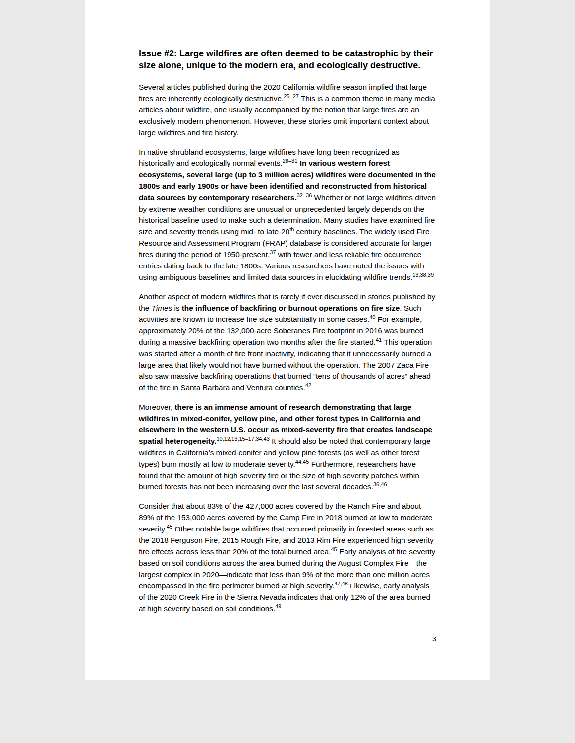Issue #2: Large wildfires are often deemed to be catastrophic by their size alone, unique to the modern era, and ecologically destructive.
Several articles published during the 2020 California wildfire season implied that large fires are inherently ecologically destructive.25–27 This is a common theme in many media articles about wildfire, one usually accompanied by the notion that large fires are an exclusively modern phenomenon. However, these stories omit important context about large wildfires and fire history.
In native shrubland ecosystems, large wildfires have long been recognized as historically and ecologically normal events.28–31 In various western forest ecosystems, several large (up to 3 million acres) wildfires were documented in the 1800s and early 1900s or have been identified and reconstructed from historical data sources by contemporary researchers.32–36 Whether or not large wildfires driven by extreme weather conditions are unusual or unprecedented largely depends on the historical baseline used to make such a determination. Many studies have examined fire size and severity trends using mid- to late-20th century baselines. The widely used Fire Resource and Assessment Program (FRAP) database is considered accurate for larger fires during the period of 1950-present,37 with fewer and less reliable fire occurrence entries dating back to the late 1800s. Various researchers have noted the issues with using ambiguous baselines and limited data sources in elucidating wildfire trends.13,38,39
Another aspect of modern wildfires that is rarely if ever discussed in stories published by the Times is the influence of backfiring or burnout operations on fire size. Such activities are known to increase fire size substantially in some cases.40 For example, approximately 20% of the 132,000-acre Soberanes Fire footprint in 2016 was burned during a massive backfiring operation two months after the fire started.41 This operation was started after a month of fire front inactivity, indicating that it unnecessarily burned a large area that likely would not have burned without the operation. The 2007 Zaca Fire also saw massive backfiring operations that burned “tens of thousands of acres” ahead of the fire in Santa Barbara and Ventura counties.42
Moreover, there is an immense amount of research demonstrating that large wildfires in mixed-conifer, yellow pine, and other forest types in California and elsewhere in the western U.S. occur as mixed-severity fire that creates landscape spatial heterogeneity.10,12,13,15–17,34,43 It should also be noted that contemporary large wildfires in California’s mixed-conifer and yellow pine forests (as well as other forest types) burn mostly at low to moderate severity.44,45 Furthermore, researchers have found that the amount of high severity fire or the size of high severity patches within burned forests has not been increasing over the last several decades.36,46
Consider that about 83% of the 427,000 acres covered by the Ranch Fire and about 89% of the 153,000 acres covered by the Camp Fire in 2018 burned at low to moderate severity.45 Other notable large wildfires that occurred primarily in forested areas such as the 2018 Ferguson Fire, 2015 Rough Fire, and 2013 Rim Fire experienced high severity fire effects across less than 20% of the total burned area.45 Early analysis of fire severity based on soil conditions across the area burned during the August Complex Fire—the largest complex in 2020—indicate that less than 9% of the more than one million acres encompassed in the fire perimeter burned at high severity.47,48 Likewise, early analysis of the 2020 Creek Fire in the Sierra Nevada indicates that only 12% of the area burned at high severity based on soil conditions.49
3